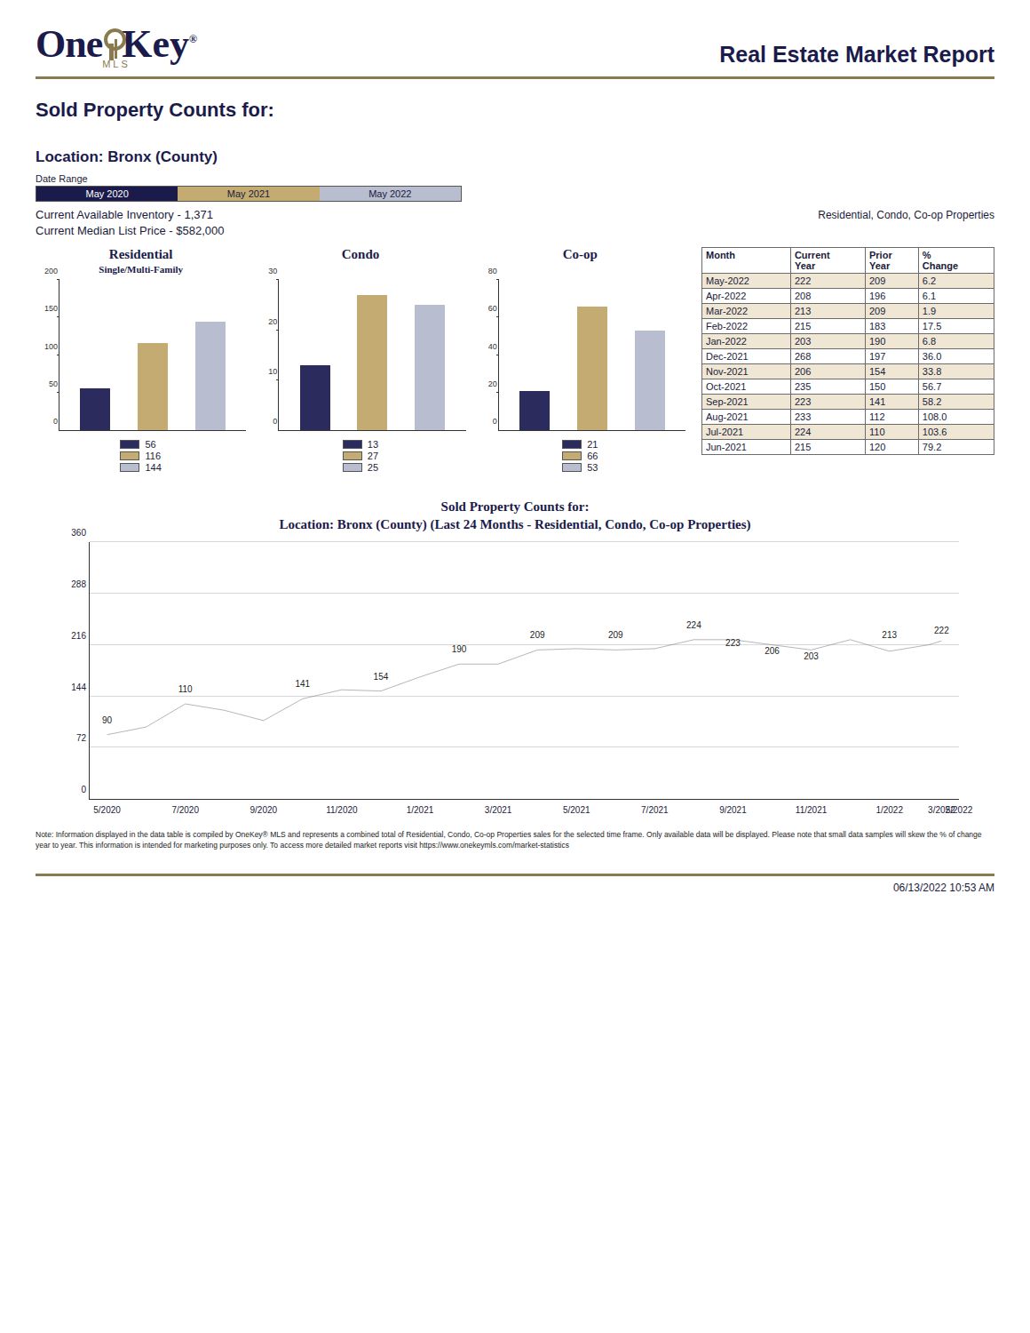One Key®
MLS
Real Estate Market Report
Sold Property Counts for:
Location: Bronx (County)
Date Range
May 2020
May 2021
May 2022
Current Available Inventory - 1,371
Current Median List Price - $582,000
Residential, Condo, Co-op Properties
Residential
Single/Multi-Family
200 150 100 50 0
56
116
144
Condo
30 20 10 0
13
27
25
Co-op
80 60 40 20 0
21
66
53
| Month | Current Year | Prior Year | % Change |
| --- | --- | --- | --- |
| May-2022 | 222 | 209 | 6.2 |
| Apr-2022 | 208 | 196 | 6.1 |
| Mar-2022 | 213 | 209 | 1.9 |
| Feb-2022 | 215 | 183 | 17.5 |
| Jan-2022 | 203 | 190 | 6.8 |
| Dec-2021 | 268 | 197 | 36.0 |
| Nov-2021 | 206 | 154 | 33.8 |
| Oct-2021 | 235 | 150 | 56.7 |
| Sep-2021 | 223 | 141 | 58.2 |
| Aug-2021 | 233 | 112 | 108.0 |
| Jul-2021 | 224 | 110 | 103.6 |
| Jun-2021 | 215 | 120 | 79.2 |
Sold Property Counts for:
Location: Bronx (County) (Last 24 Months - Residential, Condo, Co-op Properties)
360 288 216 144 72 0
90 110 141 154 190 209 209 224 223 206 203 213 222 5/2020 7/2020 9/2020 11/2020 1/2021 3/2021 5/2021 7/2021 9/2021 11/2021 1/2022 3/2022 5/2022
Note: Information displayed in the data table is compiled by OneKey® MLS and represents a combined total of Residential, Condo, Co-op Properties sales for the selected time frame. Only available data will be displayed. Please note that small data samples will skew the % of change year to year. This information is intended for marketing purposes only. To access more detailed market reports visit https://www.onekeymls.com/market-statistics
06/13/2022 10:53 AM